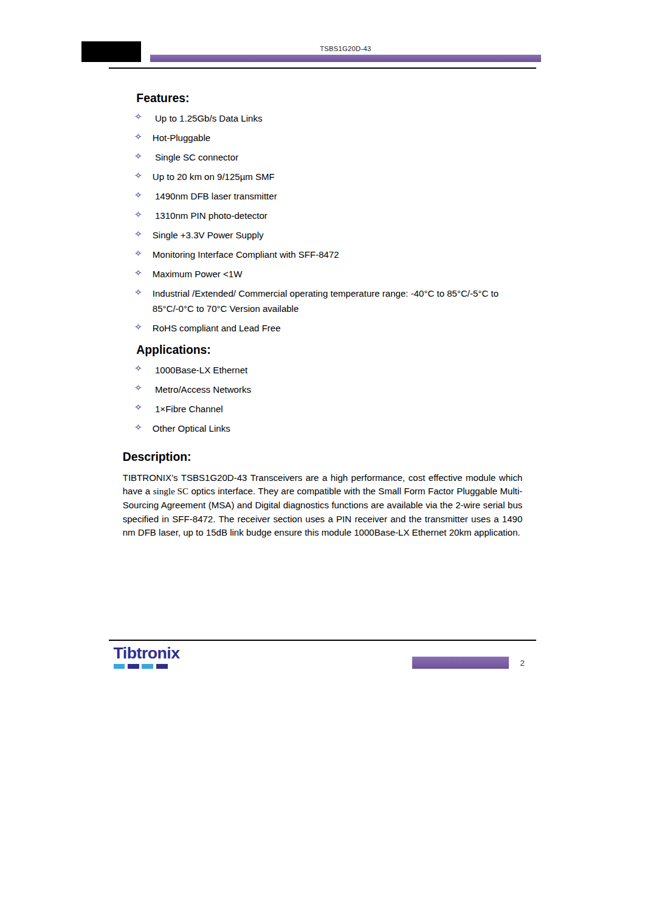TSBS1G20D-43
Features:
Up to 1.25Gb/s Data Links
Hot-Pluggable
Single SC connector
Up to 20 km on 9/125µm SMF
1490nm DFB laser transmitter
1310nm PIN photo-detector
Single +3.3V Power Supply
Monitoring Interface Compliant with SFF-8472
Maximum Power <1W
Industrial /Extended/ Commercial operating temperature range: -40°C to 85°C/-5°C to 85°C/-0°C to 70°C Version available
RoHS compliant and Lead Free
Applications:
1000Base-LX Ethernet
Metro/Access Networks
1×Fibre Channel
Other Optical Links
Description:
TIBTRONIX’s TSBS1G20D-43 Transceivers are a high performance, cost effective module which have a single SC optics interface. They are compatible with the Small Form Factor Pluggable Multi-Sourcing Agreement (MSA) and Digital diagnostics functions are available via the 2-wire serial bus specified in SFF-8472. The receiver section uses a PIN receiver and the transmitter uses a 1490 nm DFB laser, up to 15dB link budge ensure this module 1000Base-LX Ethernet 20km application.
Tibtronix
2